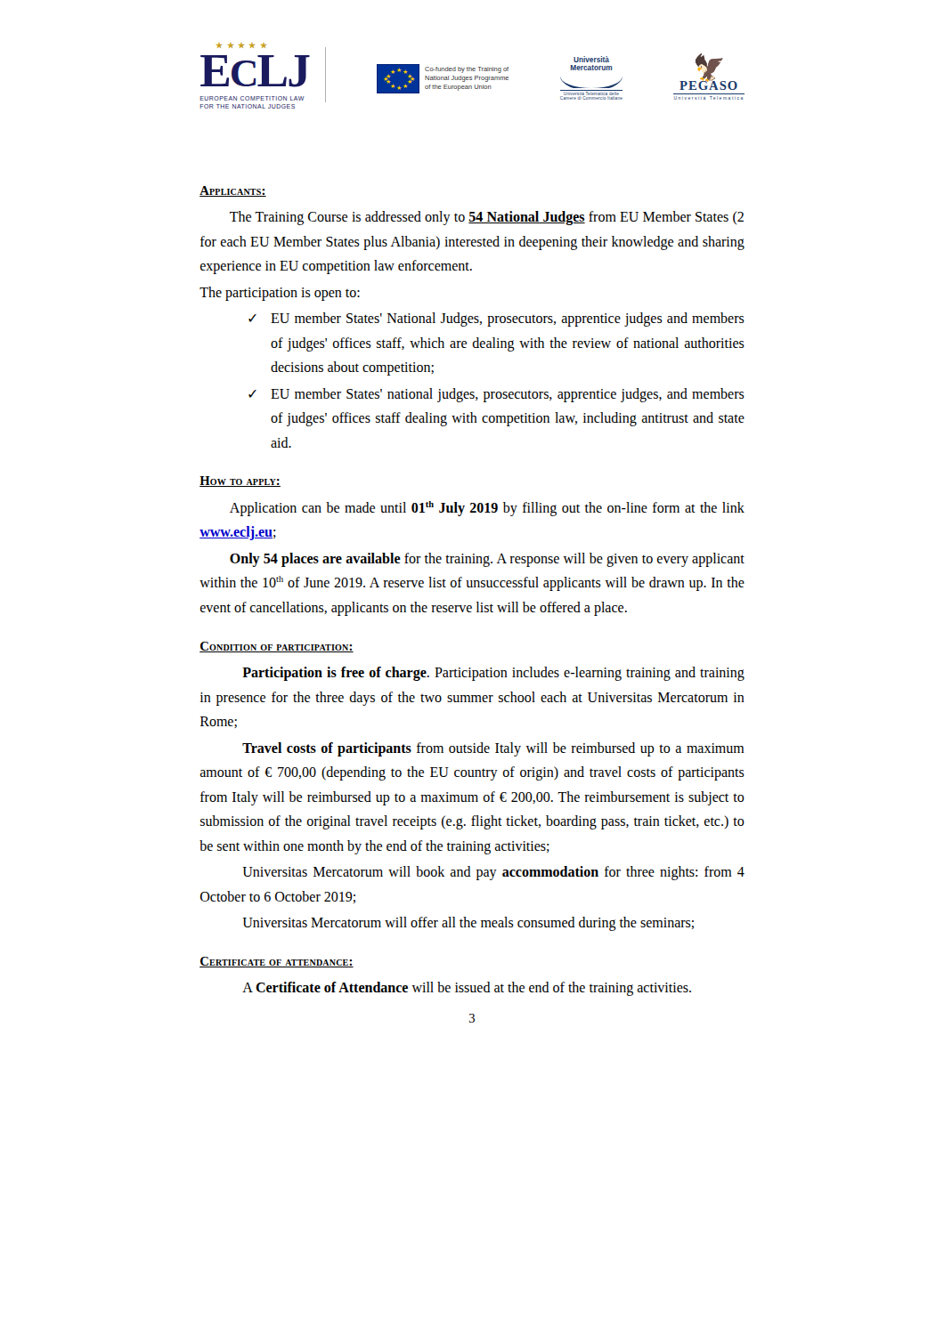★ ★ ★ ★ ★ECLJ
EUROPEAN COMPETITION LAW
FOR THE NATIONAL JUDGES
★ ★ ★ ★ ★ ★ ★ ★ ★ ★ ★ ★
Co-funded by the Training of
National Judges Programme
of the European Union
Università
Mercatorum
Università Telematica delle
Camere di Commercio Italiane
🦅
PEGASO
Università Telematica
Applicants:
The Training Course is addressed only to 54 National Judges from EU Member States (2 for each EU Member States plus Albania) interested in deepening their knowledge and sharing experience in EU competition law enforcement.
The participation is open to:
EU member States' National Judges, prosecutors, apprentice judges and members of judges' offices staff, which are dealing with the review of national authorities decisions about competition;
EU member States' national judges, prosecutors, apprentice judges, and members of judges' offices staff dealing with competition law, including antitrust and state aid.
How to apply:
Application can be made until 01th July 2019 by filling out the on-line form at the link www.eclj.eu;
Only 54 places are available for the training. A response will be given to every applicant within the 10th of June 2019. A reserve list of unsuccessful applicants will be drawn up. In the event of cancellations, applicants on the reserve list will be offered a place.
Condition of participation:
Participation is free of charge. Participation includes e-learning training and training in presence for the three days of the two summer school each at Universitas Mercatorum in Rome;
Travel costs of participants from outside Italy will be reimbursed up to a maximum amount of € 700,00 (depending to the EU country of origin) and travel costs of participants from Italy will be reimbursed up to a maximum of € 200,00. The reimbursement is subject to submission of the original travel receipts (e.g. flight ticket, boarding pass, train ticket, etc.) to be sent within one month by the end of the training activities;
Universitas Mercatorum will book and pay accommodation for three nights: from 4 October to 6 October 2019;
Universitas Mercatorum will offer all the meals consumed during the seminars;
Certificate of attendance:
A Certificate of Attendance will be issued at the end of the training activities.
3